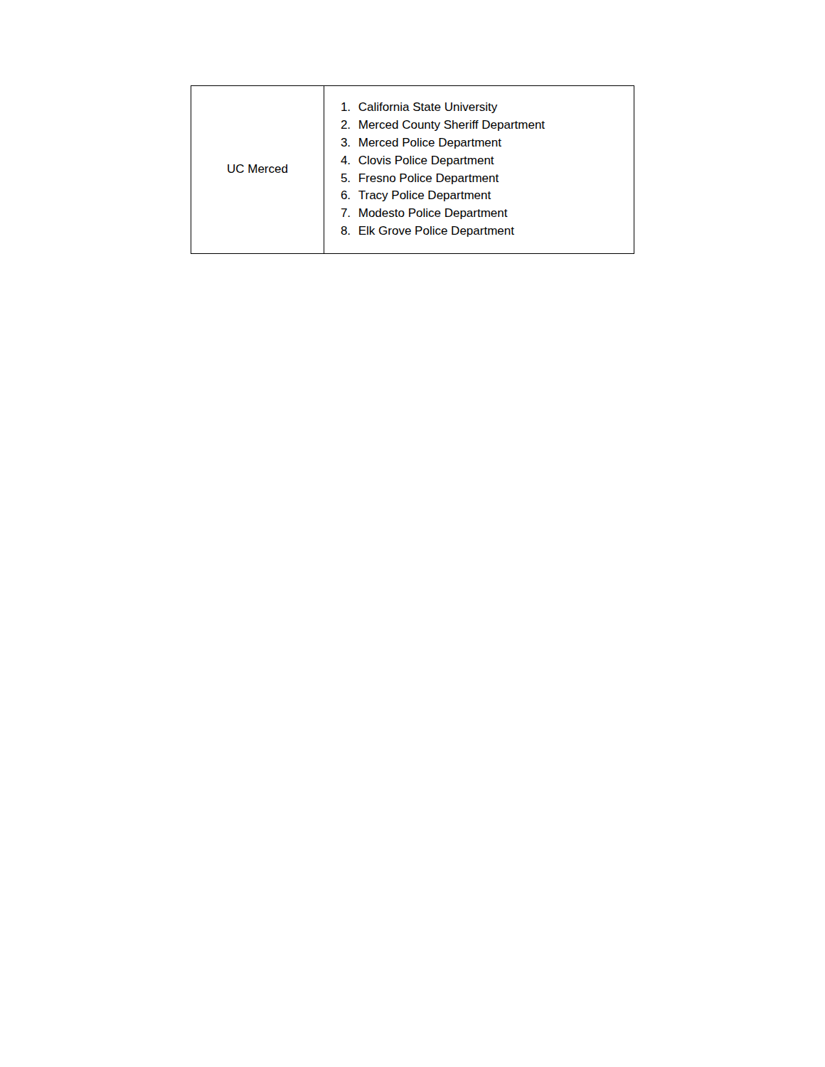| UC Merced | California State University Merced County Sheriff Department Merced Police Department Clovis Police Department Fresno Police Department Tracy Police Department Modesto Police Department Elk Grove Police Department |